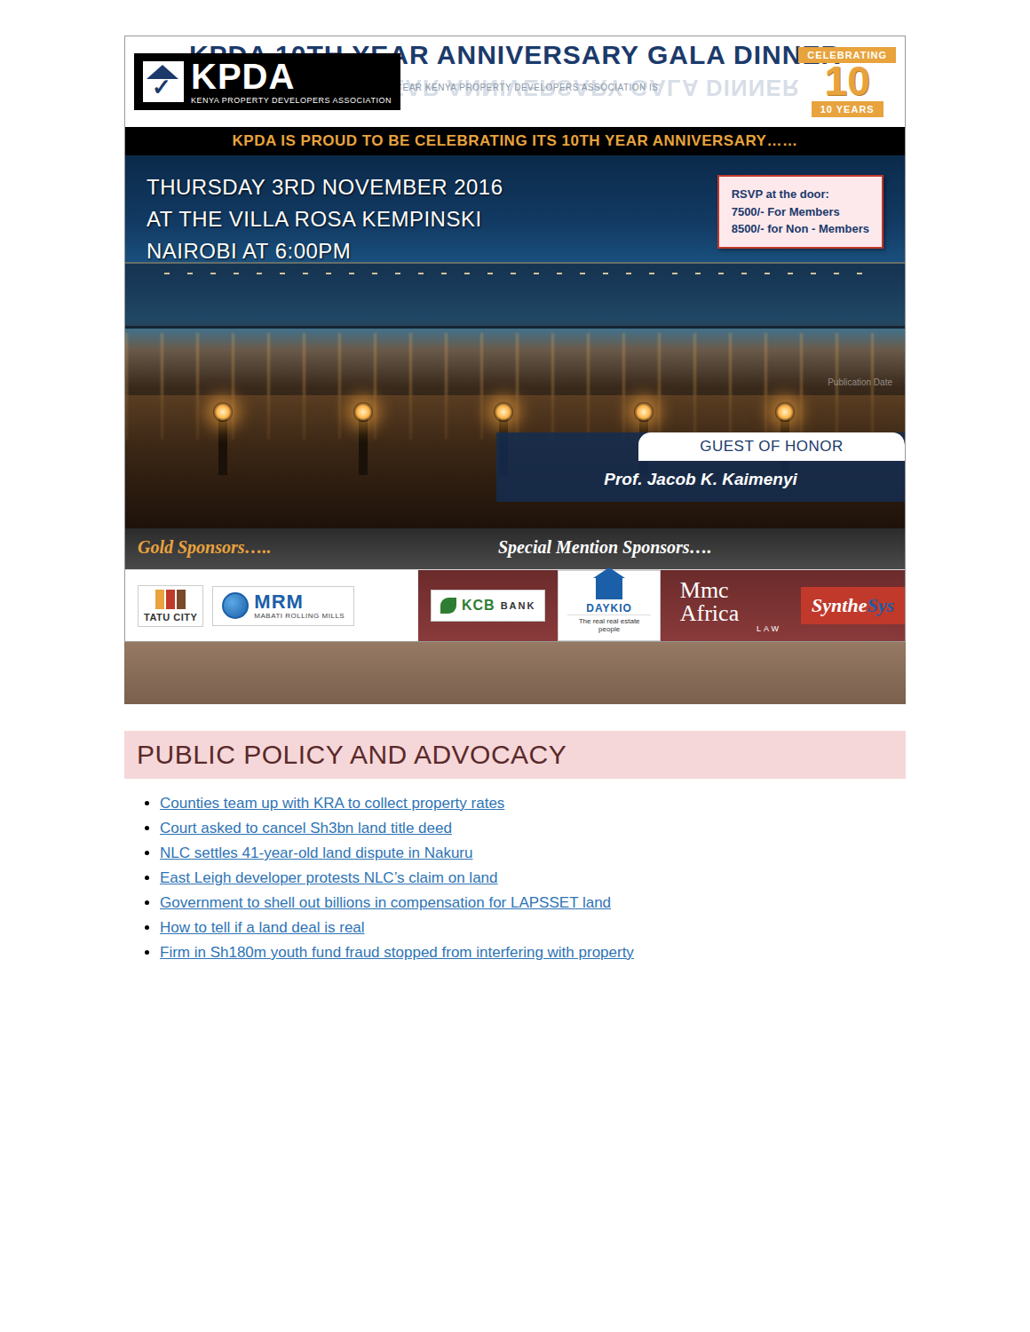KPDA 10TH YEAR ANNIVERSARY GALA DINNER
KPDA 10TH YEAR ANNIVERSARY GALA DINNER
THIS YEAR KENYA PROPERTY DEVELOPERS ASSOCIATION IS
KPDA KENYA PROPERTY DEVELOPERS ASSOCIATION
CELEBRATING 10 10 YEARS
KPDA IS PROUD TO BE CELEBRATING ITS 10TH YEAR ANNIVERSARY……
THURSDAY 3RD NOVEMBER 2016
AT THE VILLA ROSA KEMPINSKI
NAIROBI AT 6:00PM
RSVP at the door:
7500/- For Members
8500/- for Non - Members
Publication Date
GUEST OF HONOR
Prof. Jacob K. Kaimenyi
Gold Sponsors….. Special Mention Sponsors….
TATU CITY
MRM
MABATI ROLLING MILLS
KCB
BANK
DAYKIO
The real real estate people
Mmc Africa LAW
SyntheSys
PUBLIC POLICY AND ADVOCACY
Counties team up with KRA to collect property rates
Court asked to cancel Sh3bn land title deed
NLC settles 41-year-old land dispute in Nakuru
East Leigh developer protests NLC’s claim on land
Government to shell out billions in compensation for LAPSSET land
How to tell if a land deal is real
Firm in Sh180m youth fund fraud stopped from interfering with property